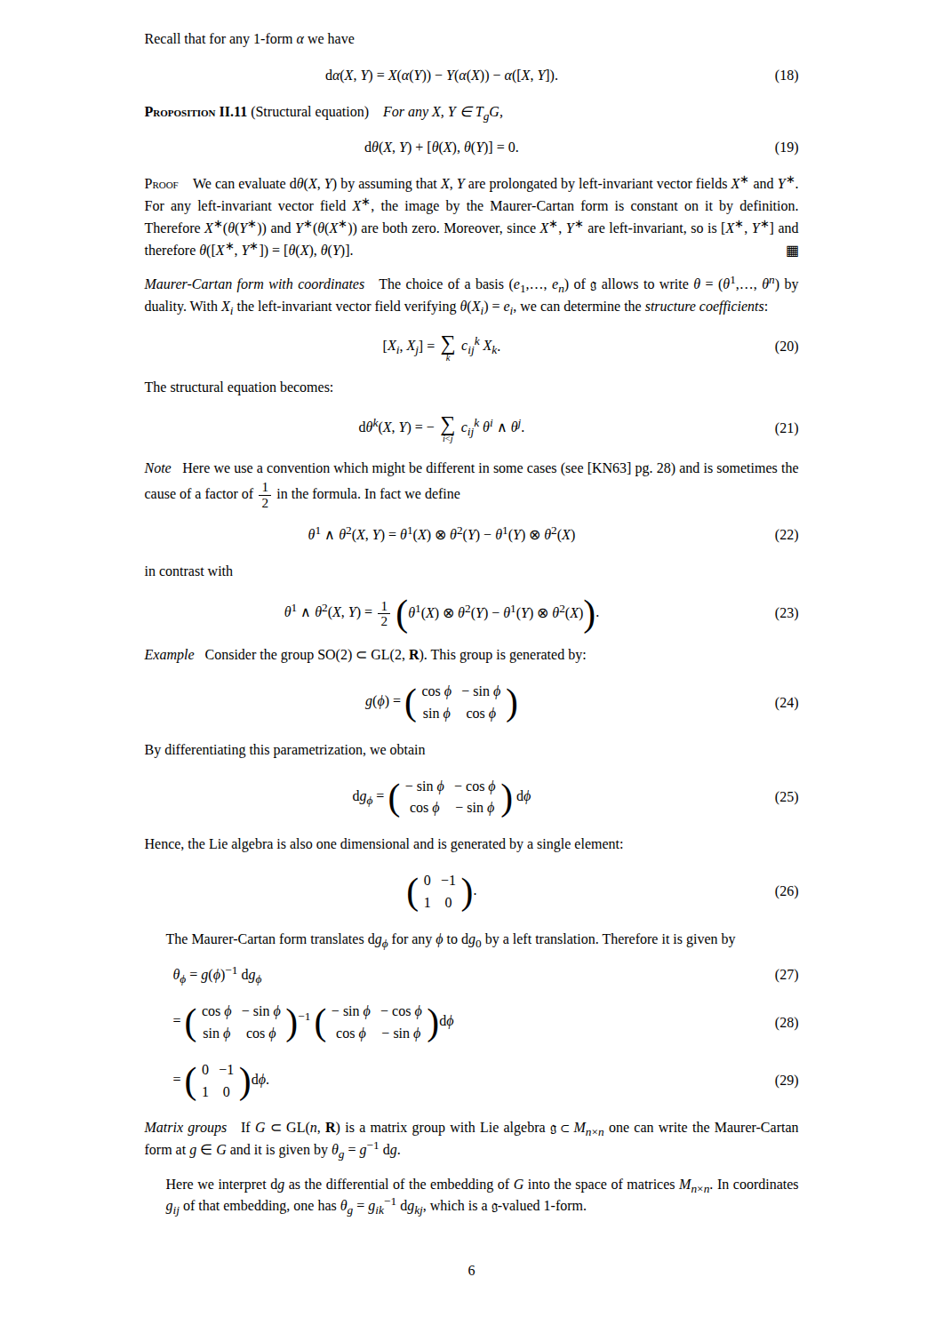Recall that for any 1-form α we have
dα(X, Y) = X(α(Y)) − Y(α(X)) − α([X, Y]). (18)
Proposition II.11 (Structural equation) For any X, Y ∈ TgG,
dθ(X, Y) + [θ(X), θ(Y)] = 0. (19)
Proof We can evaluate dθ(X, Y) by assuming that X, Y are prolongated by left-invariant vector fields X∗ and Y∗. For any left-invariant vector field X∗, the image by the Maurer-Cartan form is constant on it by definition. Therefore X∗(θ(Y∗)) and Y∗(θ(X∗)) are both zero. Moreover, since X∗, Y∗ are left-invariant, so is [X∗, Y∗] and therefore θ([X∗, Y∗]) = [θ(X), θ(Y)]. ▦
Maurer-Cartan form with coordinates The choice of a basis (e1,…, en) of 𝔤 allows to write θ = (θ1,…, θn) by duality. With Xi the left-invariant vector field verifying θ(Xi) = ei, we can determine the structure coefficients:
[Xi, Xj] = ∑k cijk Xk. (20)
The structural equation becomes:
dθk(X, Y) = − ∑i<j cijk θi ∧ θj. (21)
Note Here we use a convention which might be different in some cases (see [KN63] pg. 28) and is sometimes the cause of a factor of 12 in the formula. In fact we define
θ1 ∧ θ2(X, Y) = θ1(X) ⊗ θ2(Y) − θ1(Y) ⊗ θ2(X) (22)
in contrast with
θ1 ∧ θ2(X, Y) = 12 (θ1(X) ⊗ θ2(Y) − θ1(Y) ⊗ θ2(X)). (23)
Example Consider the group SO(2) ⊂ GL(2, R). This group is generated by:
g(ϕ) = (
| cos ϕ | − sin ϕ |
| sin ϕ | cos ϕ |
) (24)
By differentiating this parametrization, we obtain
dgϕ = (
| − sin ϕ | − cos ϕ |
| cos ϕ | − sin ϕ |
) dϕ (25)
Hence, the Lie algebra is also one dimensional and is generated by a single element:
(
| 0 | −1 |
| 1 | 0 |
). (26)
The Maurer-Cartan form translates dgϕ for any ϕ to dg0 by a left translation. Therefore it is given by
θϕ = g(ϕ)−1 dgϕ (27)
= (
| cos ϕ | − sin ϕ |
| sin ϕ | cos ϕ |
)−1 (
| − sin ϕ | − cos ϕ |
| cos ϕ | − sin ϕ |
) dϕ (28)
= (
| 0 | −1 |
| 1 | 0 |
) dϕ. (29)
Matrix groups If G ⊂ GL(n, R) is a matrix group with Lie algebra 𝔤 ⊂ Mn×n one can write the Maurer-Cartan form at g ∈ G and it is given by θg = g−1 dg.
Here we interpret dg as the differential of the embedding of G into the space of matrices Mn×n. In coordinates gij of that embedding, one has θg = gik−1 dgkj, which is a 𝔤-valued 1-form.
6